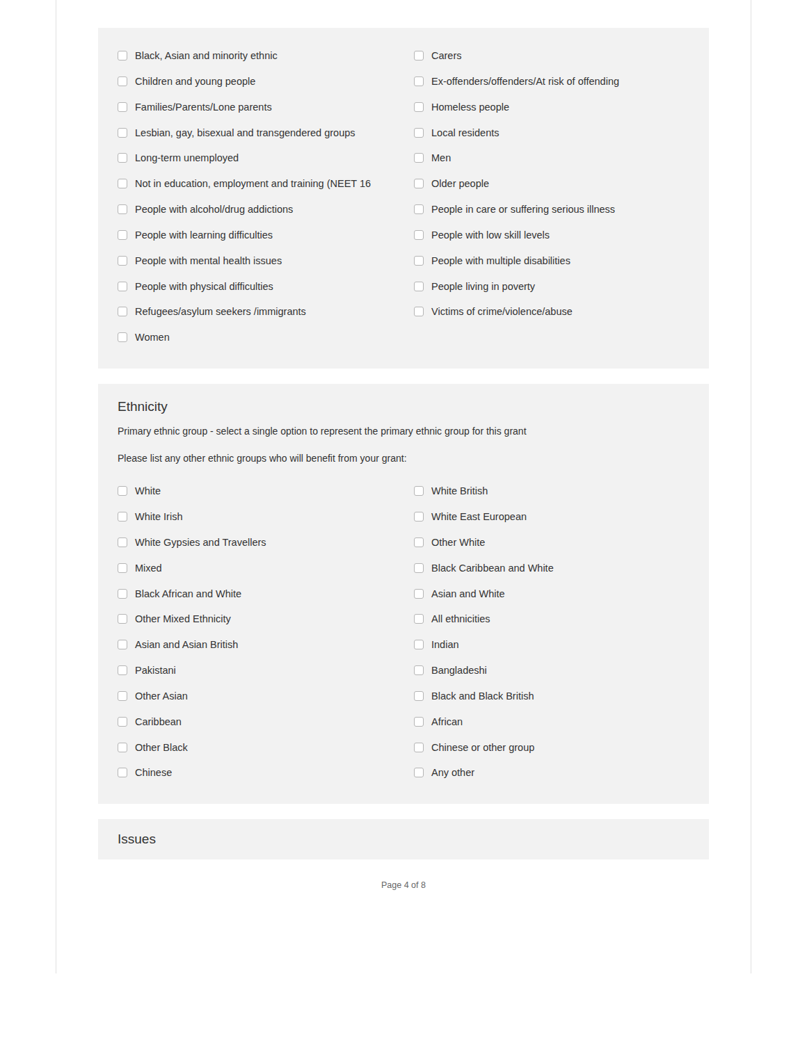Black, Asian and minority ethnic
Carers
Children and young people
Ex-offenders/offenders/At risk of offending
Families/Parents/Lone parents
Homeless people
Lesbian, gay, bisexual and transgendered groups
Local residents
Long-term unemployed
Men
Not in education, employment and training (NEET 16
Older people
People with alcohol/drug addictions
People in care or suffering serious illness
People with learning difficulties
People with low skill levels
People with mental health issues
People with multiple disabilities
People with physical difficulties
People living in poverty
Refugees/asylum seekers /immigrants
Victims of crime/violence/abuse
Women
Ethnicity
Primary ethnic group - select a single option to represent the primary ethnic group for this grant
Please list any other ethnic groups who will benefit from your grant:
White
White British
White Irish
White East European
White Gypsies and Travellers
Other White
Mixed
Black Caribbean and White
Black African and White
Asian and White
Other Mixed Ethnicity
All ethnicities
Asian and Asian British
Indian
Pakistani
Bangladeshi
Other Asian
Black and Black British
Caribbean
African
Other Black
Chinese or other group
Chinese
Any other
Issues
Page 4 of 8